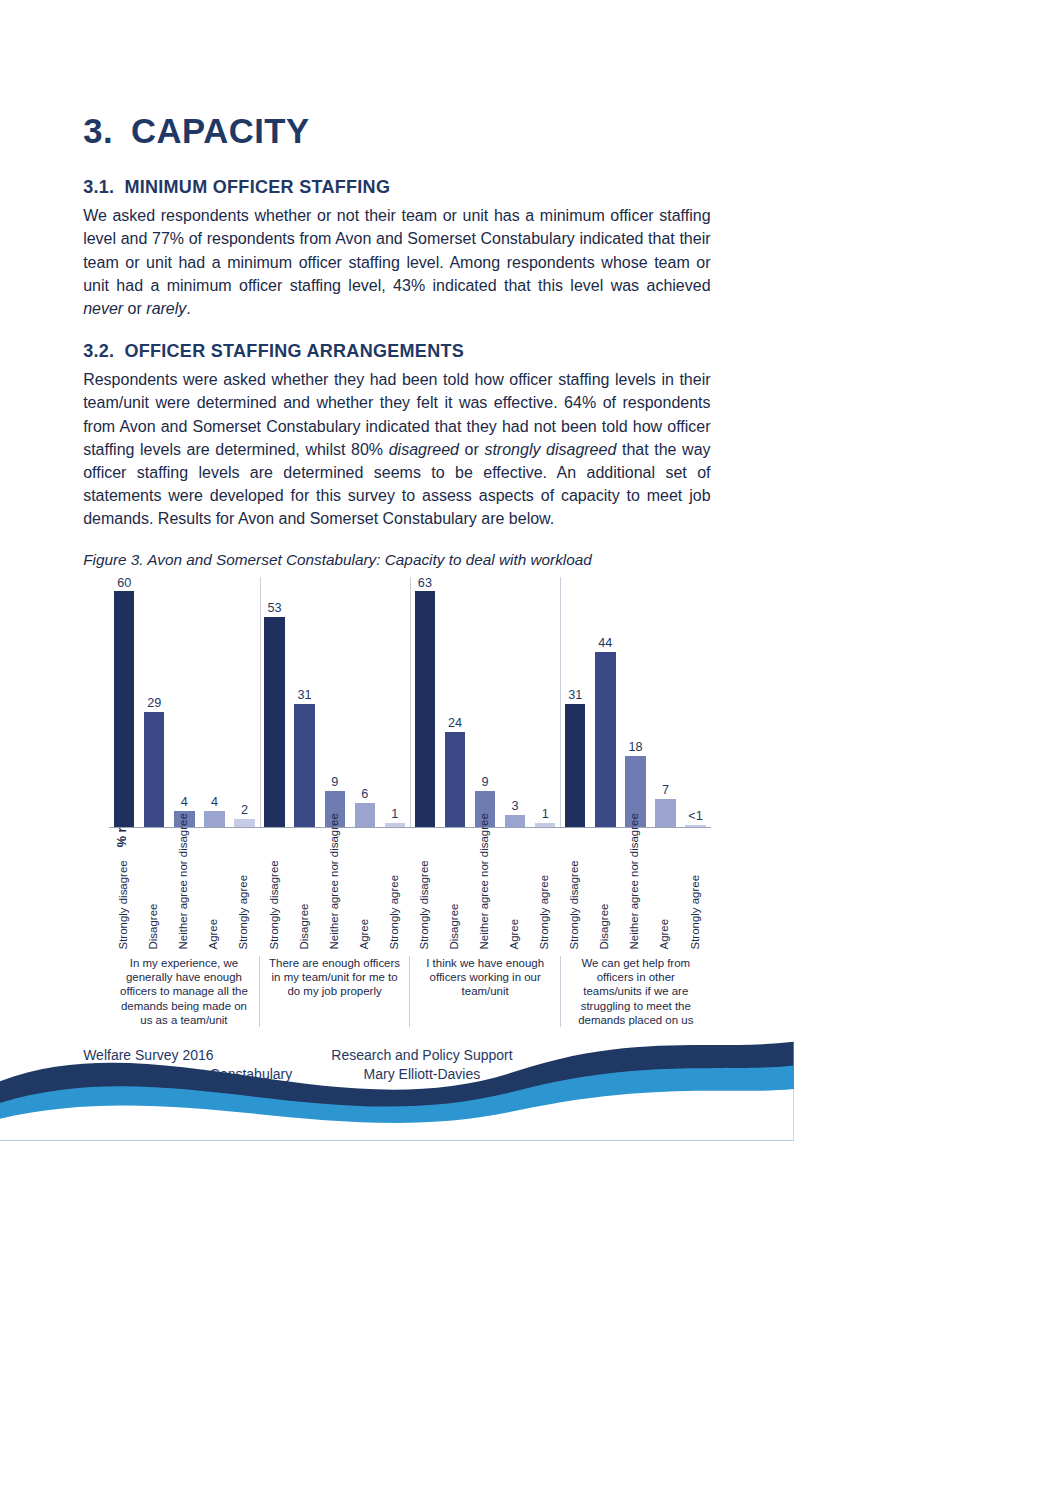3. CAPACITY
3.1. MINIMUM OFFICER STAFFING
We asked respondents whether or not their team or unit has a minimum officer staffing level and 77% of respondents from Avon and Somerset Constabulary indicated that their team or unit had a minimum officer staffing level. Among respondents whose team or unit had a minimum officer staffing level, 43% indicated that this level was achieved never or rarely.
3.2. OFFICER STAFFING ARRANGEMENTS
Respondents were asked whether they had been told how officer staffing levels in their team/unit were determined and whether they felt it was effective. 64% of respondents from Avon and Somerset Constabulary indicated that they had not been told how officer staffing levels are determined, whilst 80% disagreed or strongly disagreed that the way officer staffing levels are determined seems to be effective. An additional set of statements were developed for this survey to assess aspects of capacity to meet job demands. Results for Avon and Somerset Constabulary are below.
Figure 3. Avon and Somerset Constabulary: Capacity to deal with workload
% respondents
60
29
4
4
2
53
31
9
6
1
63
24
9
3
1
31
44
18
7
<1
Strongly disagree
Disagree
Neither agree nor disagree
Agree
Strongly agree
Strongly disagree
Disagree
Neither agree nor disagree
Agree
Strongly agree
Strongly disagree
Disagree
Neither agree nor disagree
Agree
Strongly agree
Strongly disagree
Disagree
Neither agree nor disagree
Agree
Strongly agree
In my experience, we generally have enough officers to manage all the demands being made on us as a team/unit
There are enough officers in my team/unit for me to do my job properly
I think we have enough officers working in our team/unit
We can get help from officers in other teams/units if we are struggling to meet the demands placed on us
Welfare Survey 2016
Avon and Somerset Constabulary
Research and Policy Support
Mary Elliott-Davies
6
R069/2016